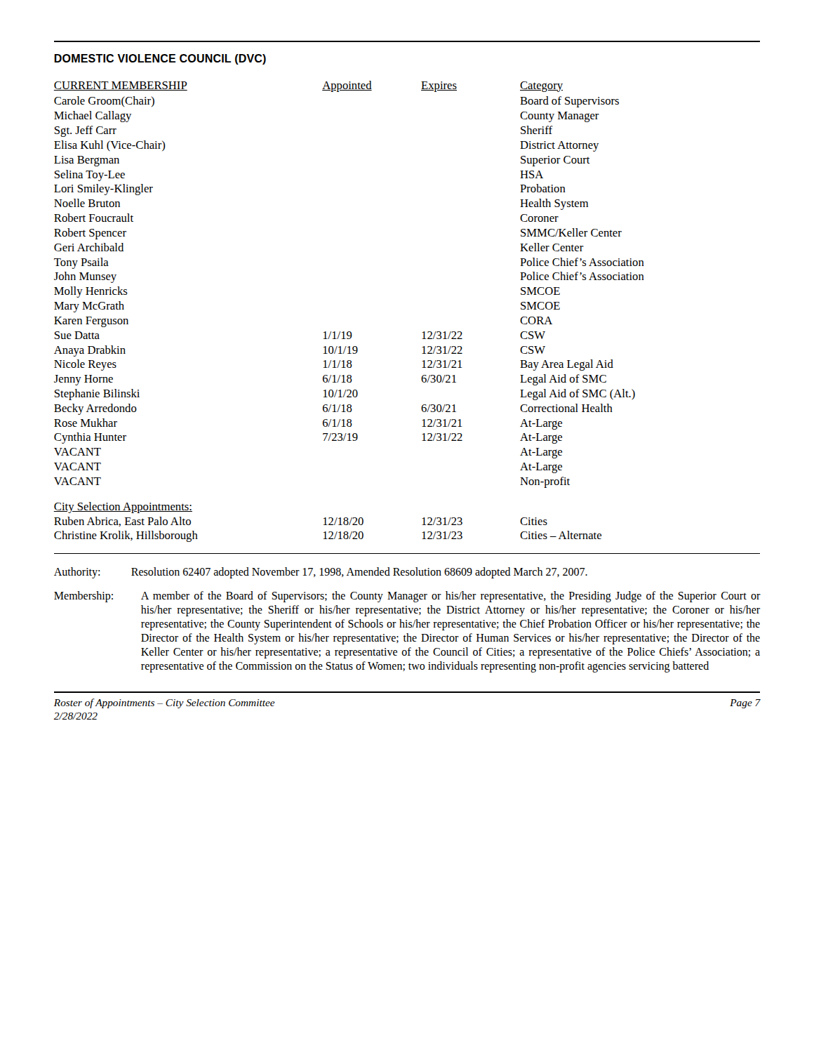DOMESTIC VIOLENCE COUNCIL (DVC)
| CURRENT MEMBERSHIP | Appointed | Expires | Category |
| --- | --- | --- | --- |
| Carole Groom(Chair) | | | Board of Supervisors |
| Michael Callagy | | | County Manager |
| Sgt. Jeff Carr | | | Sheriff |
| Elisa Kuhl (Vice-Chair) | | | District Attorney |
| Lisa Bergman | | | Superior Court |
| Selina Toy-Lee | | | HSA |
| Lori Smiley-Klingler | | | Probation |
| Noelle Bruton | | | Health System |
| Robert Foucrault | | | Coroner |
| Robert Spencer | | | SMMC/Keller Center |
| Geri Archibald | | | Keller Center |
| Tony Psaila | | | Police Chief’s Association |
| John Munsey | | | Police Chief’s Association |
| Molly Henricks | | | SMCOE |
| Mary McGrath | | | SMCOE |
| Karen Ferguson | | | CORA |
| Sue Datta | 1/1/19 | 12/31/22 | CSW |
| Anaya Drabkin | 10/1/19 | 12/31/22 | CSW |
| Nicole Reyes | 1/1/18 | 12/31/21 | Bay Area Legal Aid |
| Jenny Horne | 6/1/18 | 6/30/21 | Legal Aid of SMC |
| Stephanie Bilinski | 10/1/20 | | Legal Aid of SMC (Alt.) |
| Becky Arredondo | 6/1/18 | 6/30/21 | Correctional Health |
| Rose Mukhar | 6/1/18 | 12/31/21 | At-Large |
| Cynthia Hunter | 7/23/19 | 12/31/22 | At-Large |
| VACANT | | | At-Large |
| VACANT | | | At-Large |
| VACANT | | | Non-profit |
| City Selection Appointments: |
| Ruben Abrica, East Palo Alto | 12/18/20 | 12/31/23 | Cities |
| Christine Krolik, Hillsborough | 12/18/20 | 12/31/23 | Cities – Alternate |
Authority:
Resolution 62407 adopted November 17, 1998, Amended Resolution 68609 adopted March 27, 2007.
Membership:
A member of the Board of Supervisors; the County Manager or his/her representative, the Presiding Judge of the Superior Court or his/her representative; the Sheriff or his/her representative; the District Attorney or his/her representative; the Coroner or his/her representative; the County Superintendent of Schools or his/her representative; the Chief Probation Officer or his/her representative; the Director of the Health System or his/her representative; the Director of Human Services or his/her representative; the Director of the Keller Center or his/her representative; a representative of the Council of Cities; a representative of the Police Chiefs’ Association; a representative of the Commission on the Status of Women; two individuals representing non-profit agencies servicing battered
Roster of Appointments – City Selection Committee
2/28/2022
Page 7